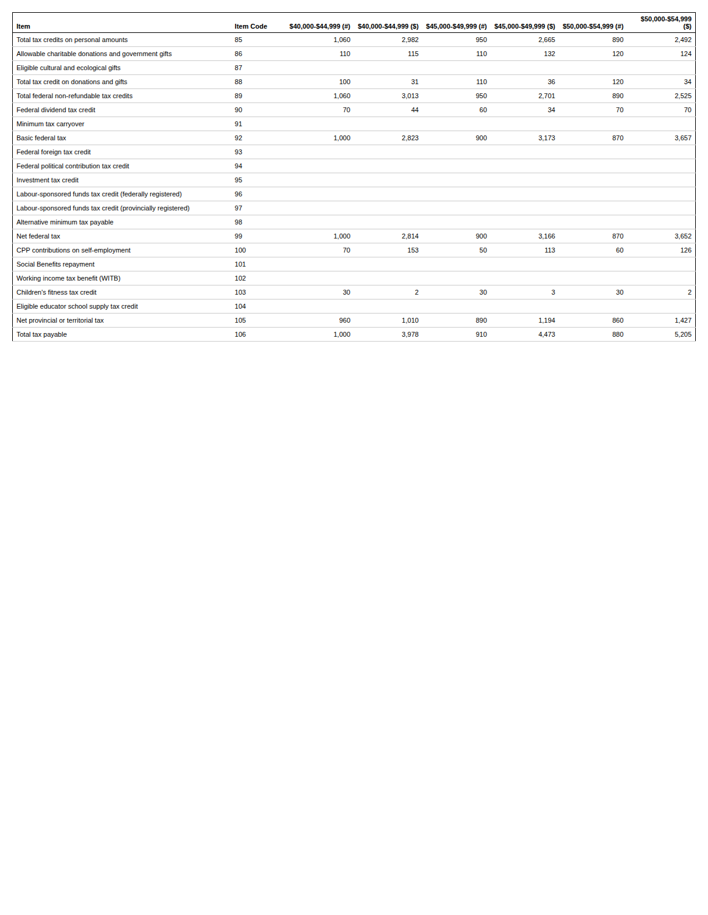| Item | Item Code | $40,000-$44,999 (#) | $40,000-$44,999 ($) | $45,000-$49,999 (#) | $45,000-$49,999 ($) | $50,000-$54,999 (#) | $50,000-$54,999 ($) |
| --- | --- | --- | --- | --- | --- | --- | --- |
| Total tax credits on personal amounts | 85 | 1,060 | 2,982 | 950 | 2,665 | 890 | 2,492 |
| Allowable charitable donations and government gifts | 86 | 110 | 115 | 110 | 132 | 120 | 124 |
| Eligible cultural and ecological gifts | 87 | | | | | | |
| Total tax credit on donations and gifts | 88 | 100 | 31 | 110 | 36 | 120 | 34 |
| Total federal non-refundable tax credits | 89 | 1,060 | 3,013 | 950 | 2,701 | 890 | 2,525 |
| Federal dividend tax credit | 90 | 70 | 44 | 60 | 34 | 70 | 70 |
| Minimum tax carryover | 91 | | | | | | |
| Basic federal tax | 92 | 1,000 | 2,823 | 900 | 3,173 | 870 | 3,657 |
| Federal foreign tax credit | 93 | | | | | | |
| Federal political contribution tax credit | 94 | | | | | | |
| Investment tax credit | 95 | | | | | | |
| Labour-sponsored funds tax credit (federally registered) | 96 | | | | | | |
| Labour-sponsored funds tax credit (provincially registered) | 97 | | | | | | |
| Alternative minimum tax payable | 98 | | | | | | |
| Net federal tax | 99 | 1,000 | 2,814 | 900 | 3,166 | 870 | 3,652 |
| CPP contributions on self-employment | 100 | 70 | 153 | 50 | 113 | 60 | 126 |
| Social Benefits repayment | 101 | | | | | | |
| Working income tax benefit (WITB) | 102 | | | | | | |
| Children's fitness tax credit | 103 | 30 | 2 | 30 | 3 | 30 | 2 |
| Eligible educator school supply tax credit | 104 | | | | | | |
| Net provincial or territorial tax | 105 | 960 | 1,010 | 890 | 1,194 | 860 | 1,427 |
| Total tax payable | 106 | 1,000 | 3,978 | 910 | 4,473 | 880 | 5,205 |